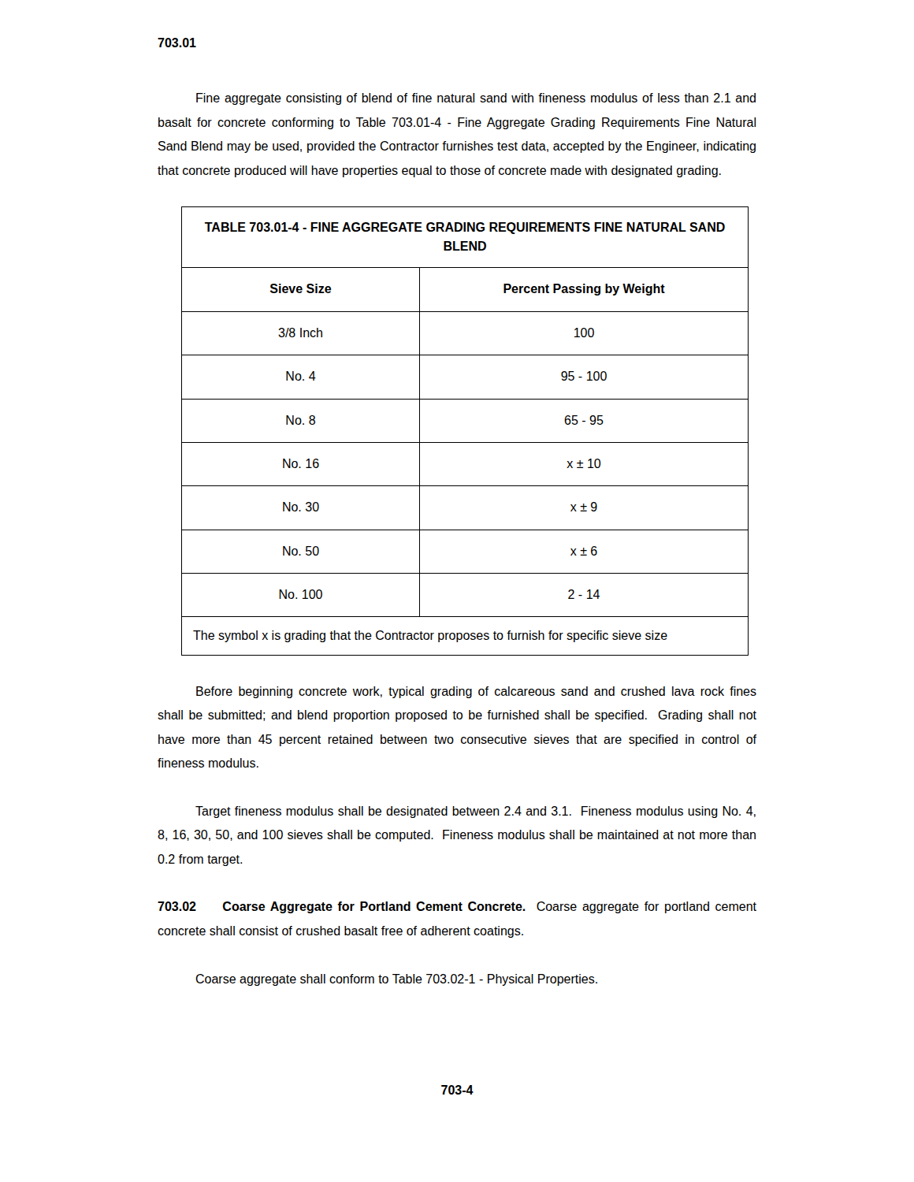703.01
Fine aggregate consisting of blend of fine natural sand with fineness modulus of less than 2.1 and basalt for concrete conforming to Table 703.01-4 - Fine Aggregate Grading Requirements Fine Natural Sand Blend may be used, provided the Contractor furnishes test data, accepted by the Engineer, indicating that concrete produced will have properties equal to those of concrete made with designated grading.
TABLE 703.01-4 - FINE AGGREGATE GRADING REQUIREMENTS FINE NATURAL SAND BLEND
| Sieve Size | Percent Passing by Weight |
| --- | --- |
| 3/8 Inch | 100 |
| No. 4 | 95 - 100 |
| No. 8 | 65 - 95 |
| No. 16 | x ± 10 |
| No. 30 | x ± 9 |
| No. 50 | x ± 6 |
| No. 100 | 2 - 14 |
| The symbol x is grading that the Contractor proposes to furnish for specific sieve size |
Before beginning concrete work, typical grading of calcareous sand and crushed lava rock fines shall be submitted; and blend proportion proposed to be furnished shall be specified. Grading shall not have more than 45 percent retained between two consecutive sieves that are specified in control of fineness modulus.
Target fineness modulus shall be designated between 2.4 and 3.1. Fineness modulus using No. 4, 8, 16, 30, 50, and 100 sieves shall be computed. Fineness modulus shall be maintained at not more than 0.2 from target.
703.02 Coarse Aggregate for Portland Cement Concrete. Coarse aggregate for portland cement concrete shall consist of crushed basalt free of adherent coatings.
Coarse aggregate shall conform to Table 703.02-1 - Physical Properties.
703-4